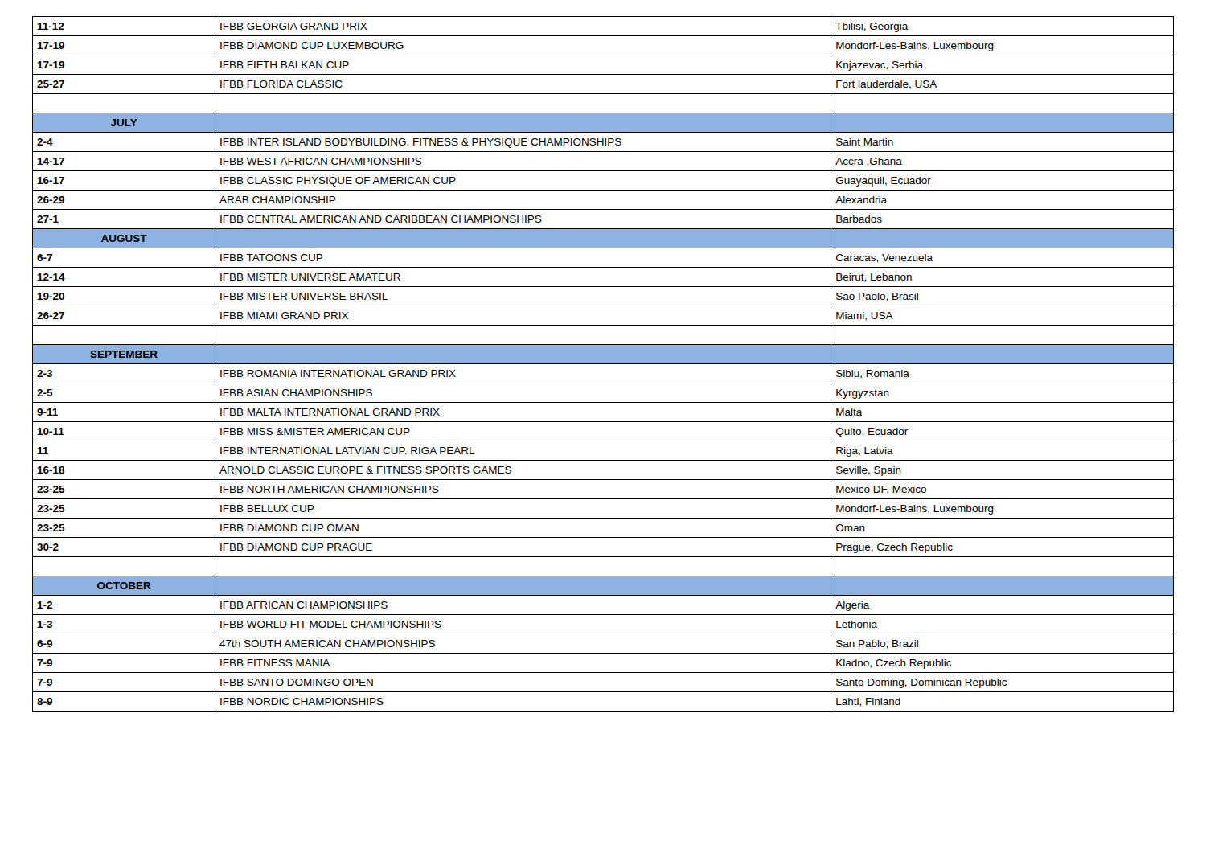| 11-12 | IFBB GEORGIA GRAND PRIX | Tbilisi, Georgia |
| 17-19 | IFBB DIAMOND CUP LUXEMBOURG | Mondorf-Les-Bains, Luxembourg |
| 17-19 | IFBB FIFTH BALKAN CUP | Knjazevac, Serbia |
| 25-27 | IFBB FLORIDA CLASSIC | Fort lauderdale, USA |
| JULY | | |
| 2-4 | IFBB INTER ISLAND BODYBUILDING, FITNESS & PHYSIQUE CHAMPIONSHIPS | Saint Martin |
| 14-17 | IFBB WEST AFRICAN CHAMPIONSHIPS | Accra ,Ghana |
| 16-17 | IFBB CLASSIC PHYSIQUE OF AMERICAN CUP | Guayaquil, Ecuador |
| 26-29 | ARAB CHAMPIONSHIP | Alexandria |
| 27-1 | IFBB CENTRAL AMERICAN AND CARIBBEAN CHAMPIONSHIPS | Barbados |
| AUGUST | | |
| 6-7 | IFBB TATOONS CUP | Caracas, Venezuela |
| 12-14 | IFBB MISTER UNIVERSE AMATEUR | Beirut, Lebanon |
| 19-20 | IFBB MISTER UNIVERSE BRASIL | Sao Paolo, Brasil |
| 26-27 | IFBB MIAMI GRAND PRIX | Miami, USA |
| SEPTEMBER | | |
| 2-3 | IFBB ROMANIA INTERNATIONAL GRAND PRIX | Sibiu, Romania |
| 2-5 | IFBB ASIAN CHAMPIONSHIPS | Kyrgyzstan |
| 9-11 | IFBB MALTA INTERNATIONAL GRAND PRIX | Malta |
| 10-11 | IFBB MISS &MISTER AMERICAN CUP | Quito, Ecuador |
| 11 | IFBB INTERNATIONAL LATVIAN CUP. RIGA PEARL | Riga, Latvia |
| 16-18 | ARNOLD CLASSIC EUROPE & FITNESS SPORTS GAMES | Seville, Spain |
| 23-25 | IFBB NORTH AMERICAN CHAMPIONSHIPS | Mexico DF, Mexico |
| 23-25 | IFBB BELLUX CUP | Mondorf-Les-Bains, Luxembourg |
| 23-25 | IFBB DIAMOND CUP OMAN | Oman |
| 30-2 | IFBB DIAMOND CUP PRAGUE | Prague, Czech Republic |
| OCTOBER | | |
| 1-2 | IFBB AFRICAN CHAMPIONSHIPS | Algeria |
| 1-3 | IFBB WORLD FIT MODEL CHAMPIONSHIPS | Lethonia |
| 6-9 | 47th SOUTH AMERICAN CHAMPIONSHIPS | San Pablo, Brazil |
| 7-9 | IFBB FITNESS MANIA | Kladno, Czech Republic |
| 7-9 | IFBB SANTO DOMINGO OPEN | Santo Doming, Dominican Republic |
| 8-9 | IFBB NORDIC CHAMPIONSHIPS | Lahti, Finland |